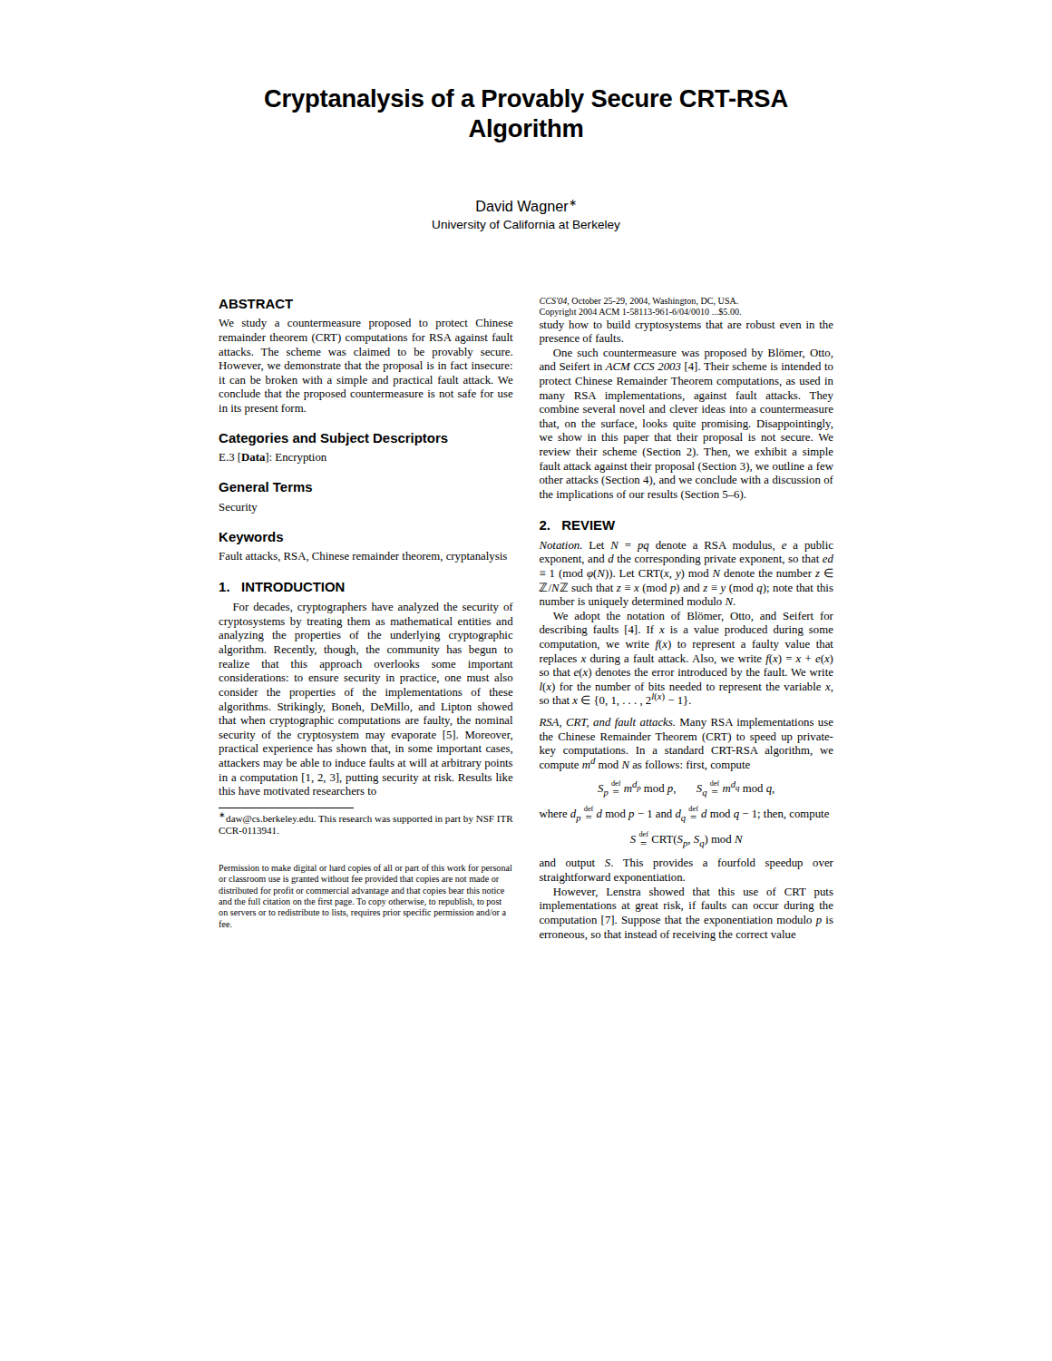Cryptanalysis of a Provably Secure CRT-RSA Algorithm
David Wagner∗
University of California at Berkeley
ABSTRACT
We study a countermeasure proposed to protect Chinese remainder theorem (CRT) computations for RSA against fault attacks. The scheme was claimed to be provably secure. However, we demonstrate that the proposal is in fact insecure: it can be broken with a simple and practical fault attack. We conclude that the proposed countermeasure is not safe for use in its present form.
Categories and Subject Descriptors
E.3 [Data]: Encryption
General Terms
Security
Keywords
Fault attacks, RSA, Chinese remainder theorem, cryptanalysis
1. INTRODUCTION
For decades, cryptographers have analyzed the security of cryptosystems by treating them as mathematical entities and analyzing the properties of the underlying cryptographic algorithm. Recently, though, the community has begun to realize that this approach overlooks some important considerations: to ensure security in practice, one must also consider the properties of the implementations of these algorithms. Strikingly, Boneh, DeMillo, and Lipton showed that when cryptographic computations are faulty, the nominal security of the cryptosystem may evaporate [5]. Moreover, practical experience has shown that, in some important cases, attackers may be able to induce faults at will at arbitrary points in a computation [1, 2, 3], putting security at risk. Results like this have motivated researchers to
∗daw@cs.berkeley.edu. This research was supported in part by NSF ITR CCR-0113941.
Permission to make digital or hard copies of all or part of this work for personal or classroom use is granted without fee provided that copies are not made or distributed for profit or commercial advantage and that copies bear this notice and the full citation on the first page. To copy otherwise, to republish, to post on servers or to redistribute to lists, requires prior specific permission and/or a fee.
CCS'04, October 25-29, 2004, Washington, DC, USA.
Copyright 2004 ACM 1-58113-961-6/04/0010 ...$5.00.
study how to build cryptosystems that are robust even in the presence of faults.
One such countermeasure was proposed by Blömer, Otto, and Seifert in ACM CCS 2003 [4]. Their scheme is intended to protect Chinese Remainder Theorem computations, as used in many RSA implementations, against fault attacks. They combine several novel and clever ideas into a countermeasure that, on the surface, looks quite promising. Disappointingly, we show in this paper that their proposal is not secure. We review their scheme (Section 2). Then, we exhibit a simple fault attack against their proposal (Section 3), we outline a few other attacks (Section 4), and we conclude with a discussion of the implications of our results (Section 5–6).
2. REVIEW
Notation. Let N = pq denote a RSA modulus, e a public exponent, and d the corresponding private exponent, so that ed ≡ 1 (mod φ(N)). Let CRT(x, y) mod N denote the number z ∈ ℤ/Nℤ such that z ≡ x (mod p) and z ≡ y (mod q); note that this number is uniquely determined modulo N.
We adopt the notation of Blömer, Otto, and Seifert for describing faults [4]. If x is a value produced during some computation, we write f(x) to represent a faulty value that replaces x during a fault attack. Also, we write f(x) = x + e(x) so that e(x) denotes the error introduced by the fault. We write l(x) for the number of bits needed to represent the variable x, so that x ∈ {0, 1, . . . , 2l(x) − 1}.
RSA, CRT, and fault attacks. Many RSA implementations use the Chinese Remainder Theorem (CRT) to speed up private-key computations. In a standard CRT-RSA algorithm, we compute md mod N as follows: first, compute
Sp def= mdp mod p, Sq def= mdq mod q,
where dp def= d mod p − 1 and dq def= d mod q − 1; then, compute
S def= CRT(Sp, Sq) mod N
and output S. This provides a fourfold speedup over straightforward exponentiation.
However, Lenstra showed that this use of CRT puts implementations at great risk, if faults can occur during the computation [7]. Suppose that the exponentiation modulo p is erroneous, so that instead of receiving the correct value